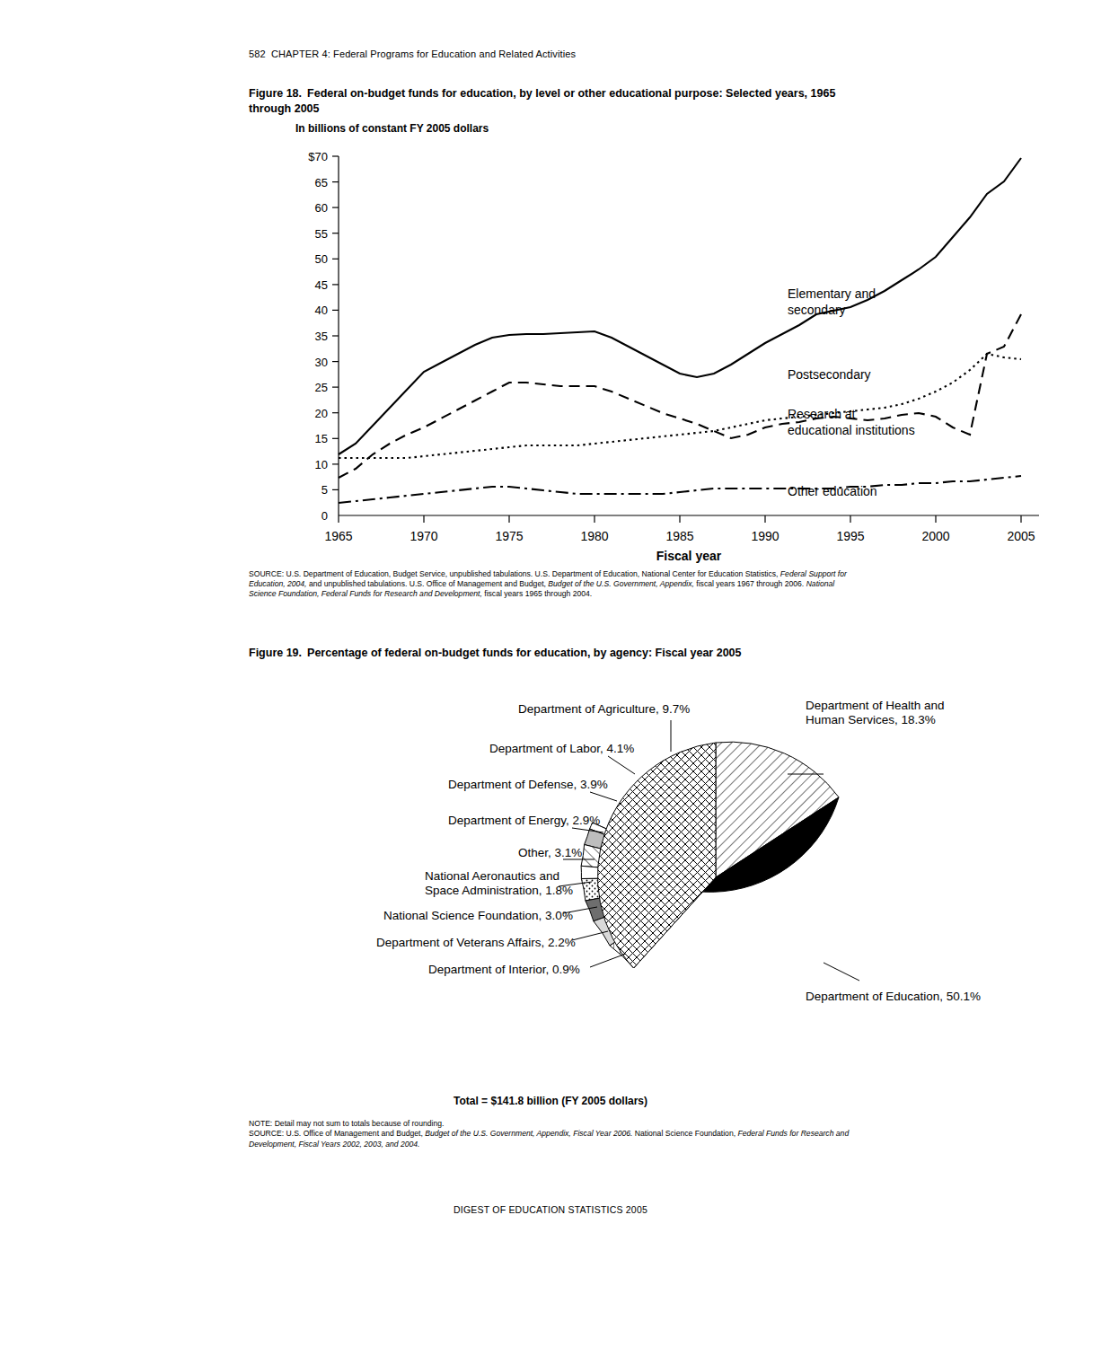582 CHAPTER 4: Federal Programs for Education and Related Activities
Figure 18. Federal on-budget funds for education, by level or other educational purpose: Selected years, 1965 through 2005
In billions of constant FY 2005 dollars
$70 65 60 55 50 45 40 35 30 25 20 15 10 5 0 1965 1970 1975 1980 1985 1990 1995 2000 2005 Fiscal year Elementary and secondary Postsecondary Research at educational institutions Other education
SOURCE: U.S. Department of Education, Budget Service, unpublished tabulations. U.S. Department of Education, National Center for Education Statistics, Federal Support for Education, 2004, and unpublished tabulations. U.S. Office of Management and Budget, Budget of the U.S. Government, Appendix, fiscal years 1967 through 2006. National Science Foundation, Federal Funds for Research and Development, fiscal years 1965 through 2004.
Figure 19. Percentage of federal on-budget funds for education, by agency: Fiscal year 2005
Pie: center (520,235) r=150. Start at 12 o'clock, clockwise. Order clockwise from top: HHS 18.3, Education 50.1, Interior 0.9, Veterans 2.2, NSF 3.0, NASA 1.8, Other 3.1, Energy 2.9, Defense 3.9, Labor 4.1, Agriculture 9.7 Department of Agriculture, 9.7% Department of Labor, 4.1% Department of Defense, 3.9% Department of Energy, 2.9% Other, 3.1% National Aeronautics and Space Administration, 1.8% National Science Foundation, 3.0% Department of Veterans Affairs, 2.2% Department of Interior, 0.9% Department of Health and Human Services, 18.3% Department of Education, 50.1%
Total = $141.8 billion (FY 2005 dollars)
NOTE: Detail may not sum to totals because of rounding.
SOURCE: U.S. Office of Management and Budget, Budget of the U.S. Government, Appendix, Fiscal Year 2006. National Science Foundation, Federal Funds for Research and Development, Fiscal Years 2002, 2003, and 2004.
DIGEST OF EDUCATION STATISTICS 2005